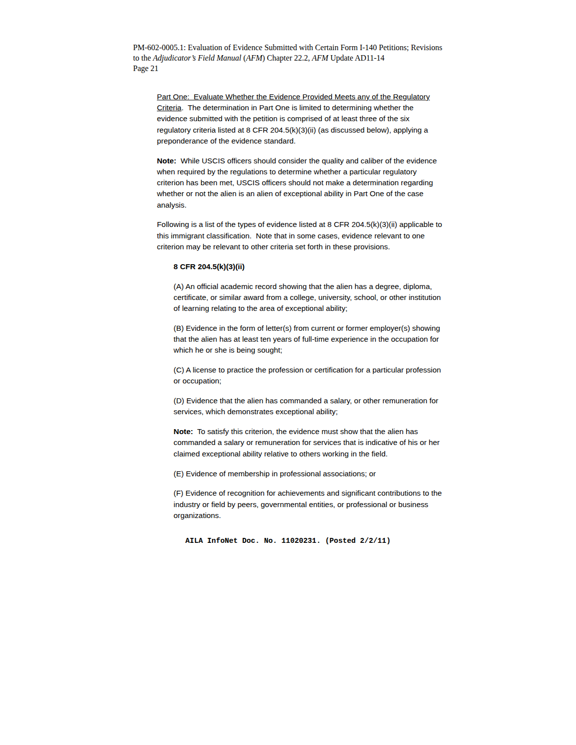PM-602-0005.1: Evaluation of Evidence Submitted with Certain Form I-140 Petitions; Revisions to the Adjudicator’s Field Manual (AFM) Chapter 22.2, AFM Update AD11-14 Page 21
Part One: Evaluate Whether the Evidence Provided Meets any of the Regulatory Criteria. The determination in Part One is limited to determining whether the evidence submitted with the petition is comprised of at least three of the six regulatory criteria listed at 8 CFR 204.5(k)(3)(ii) (as discussed below), applying a preponderance of the evidence standard.
Note: While USCIS officers should consider the quality and caliber of the evidence when required by the regulations to determine whether a particular regulatory criterion has been met, USCIS officers should not make a determination regarding whether or not the alien is an alien of exceptional ability in Part One of the case analysis.
Following is a list of the types of evidence listed at 8 CFR 204.5(k)(3)(ii) applicable to this immigrant classification. Note that in some cases, evidence relevant to one criterion may be relevant to other criteria set forth in these provisions.
8 CFR 204.5(k)(3)(ii)
(A) An official academic record showing that the alien has a degree, diploma, certificate, or similar award from a college, university, school, or other institution of learning relating to the area of exceptional ability;
(B) Evidence in the form of letter(s) from current or former employer(s) showing that the alien has at least ten years of full-time experience in the occupation for which he or she is being sought;
(C) A license to practice the profession or certification for a particular profession or occupation;
(D) Evidence that the alien has commanded a salary, or other remuneration for services, which demonstrates exceptional ability;
Note: To satisfy this criterion, the evidence must show that the alien has commanded a salary or remuneration for services that is indicative of his or her claimed exceptional ability relative to others working in the field.
(E) Evidence of membership in professional associations; or
(F) Evidence of recognition for achievements and significant contributions to the industry or field by peers, governmental entities, or professional or business organizations.
AILA InfoNet Doc. No. 11020231. (Posted 2/2/11)